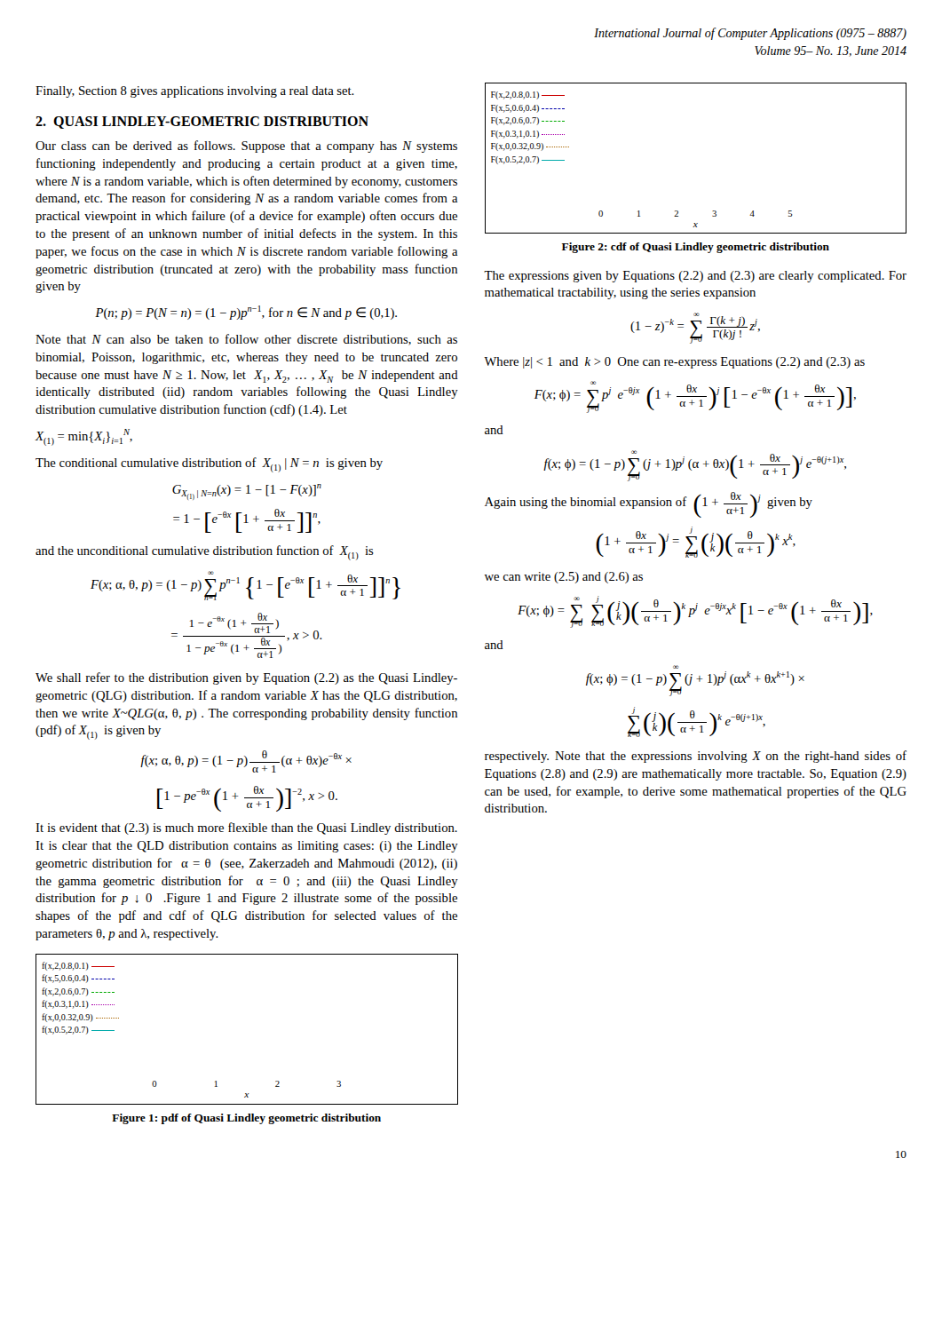International Journal of Computer Applications (0975 – 8887)
Volume 95– No. 13, June 2014
Finally, Section 8 gives applications involving a real data set.
2. QUASI LINDLEY-GEOMETRIC DISTRIBUTION
Our class can be derived as follows. Suppose that a company has N systems functioning independently and producing a certain product at a given time, where N is a random variable, which is often determined by economy, customers demand, etc. The reason for considering N as a random variable comes from a practical viewpoint in which failure (of a device for example) often occurs due to the present of an unknown number of initial defects in the system. In this paper, we focus on the case in which N is discrete random variable following a geometric distribution (truncated at zero) with the probability mass function given by
P(n; p) = P(N = n) = (1 − p)pn−1, for n ∈ N and p ∈ (0,1).
Note that N can also be taken to follow other discrete distributions, such as binomial, Poisson, logarithmic, etc, whereas they need to be truncated zero because one must have N ≥ 1. Now, let X1, X2, … , XN be N independent and identically distributed (iid) random variables following the Quasi Lindley distribution cumulative distribution function (cdf) (1.4). Let
X(1) = min{Xi}i=1N,
The conditional cumulative distribution of X(1) | N = n is given by
GX(1) | N=n(x) = 1 − [1 − F(x)]n
= 1 − [e−θx [1 + θx α + 1]]n,
and the unconditional cumulative distribution function of X(1) is
F(x; α, θ, p) = (1 − p)∞∑n=1 pn−1 {1 − [e−θx [1 + θx α + 1]]n}
= 1 − e−θx (1 + θx α+1) 1 − pe−θx (1 + θx α+1), x > 0.
We shall refer to the distribution given by Equation (2.2) as the Quasi Lindley-geometric (QLG) distribution. If a random variable X has the QLG distribution, then we write X~QLG(α, θ, p) . The corresponding probability density function (pdf) of X(1) is given by
f(x; α, θ, p) = (1 − p)θα + 1(α + θx)e−θx ×
[1 − pe−θx (1 + θx α + 1)]−2, x > 0.
It is evident that (2.3) is much more flexible than the Quasi Lindley distribution. It is clear that the QLD distribution contains as limiting cases: (i) the Lindley geometric distribution for α = θ (see, Zakerzadeh and Mahmoudi (2012), (ii) the gamma geometric distribution for α = 0 ; and (iii) the Quasi Lindley distribution for p ↓ 0 .Figure 1 and Figure 2 illustrate some of the possible shapes of the pdf and cdf of QLG distribution for selected values of the parameters θ, p and λ, respectively.
f(x,2,0.8,0.1)
f(x,5,0.6,0.4)
f(x,2,0.6,0.7)
f(x,0.3,1,0.1)
f(x,0,0.32,0.9)
f(x,0.5,2,0.7)
0 1 2 3
x
Figure 1: pdf of Quasi Lindley geometric distribution
F(x,2,0.8,0.1)
F(x,5,0.6,0.4)
F(x,2,0.6,0.7)
F(x,0.3,1,0.1)
F(x,0,0.32,0.9)
F(x,0.5,2,0.7)
0 1 2 3 4 5
x
Figure 2: cdf of Quasi Lindley geometric distribution
The expressions given by Equations (2.2) and (2.3) are clearly complicated. For mathematical tractability, using the series expansion
(1 − z)−k = ∞∑j=0 Γ(k + j) Γ(k)j !zj,
Where |z| < 1 and k > 0 One can re-express Equations (2.2) and (2.3) as
F(x; ϕ) = ∞∑j=0 pj e−θjx (1 + θx α + 1)j [1 − e−θx (1 + θx α + 1)],
and
f(x; ϕ) = (1 − p)∞∑j=0(j + 1)pj (α + θx)(1 + θx α + 1)j e−θ(j+1)x,
Again using the binomial expansion of (1 + θx α+1)j given by
(1 + θx α + 1)j = j∑k=0(jk)(θα + 1)k xk,
we can write (2.5) and (2.6) as
F(x; ϕ) = ∞∑j=0 j∑k=0(jk)(θα + 1)k pj e−θjxxk [1 − e−θx (1 + θx α + 1)],
and
f(x; ϕ) = (1 − p)∞∑j=0(j + 1)pj (αxk + θxk+1) ×
j∑k=0(jk)(θα + 1)k e−θ(j+1)x,
respectively. Note that the expressions involving X on the right-hand sides of Equations (2.8) and (2.9) are mathematically more tractable. So, Equation (2.9) can be used, for example, to derive some mathematical properties of the QLG distribution.
10